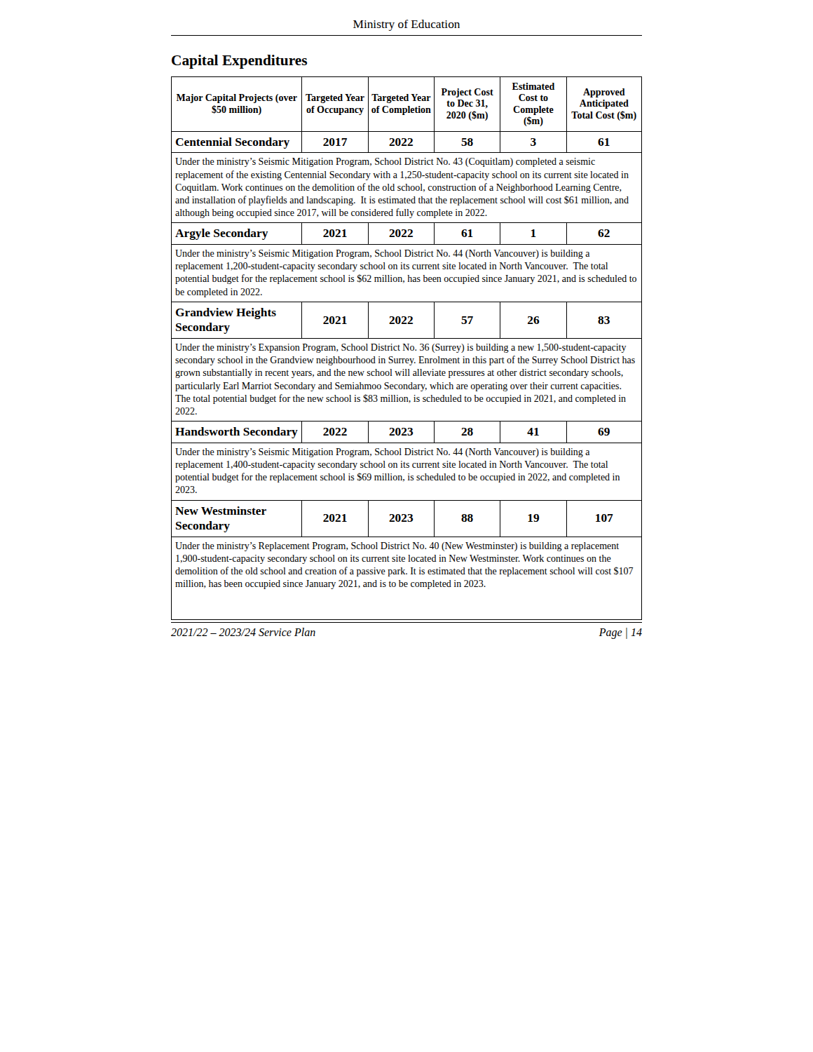Ministry of Education
Capital Expenditures
| Major Capital Projects (over $50 million) | Targeted Year of Occupancy | Targeted Year of Completion | Project Cost to Dec 31, 2020 ($m) | Estimated Cost to Complete ($m) | Approved Anticipated Total Cost ($m) |
| --- | --- | --- | --- | --- | --- |
| Centennial Secondary | 2017 | 2022 | 58 | 3 | 61 |
| Under the ministry’s Seismic Mitigation Program, School District No. 43 (Coquitlam) completed a seismic replacement of the existing Centennial Secondary with a 1,250-student-capacity school on its current site located in Coquitlam. Work continues on the demolition of the old school, construction of a Neighborhood Learning Centre, and installation of playfields and landscaping. It is estimated that the replacement school will cost $61 million, and although being occupied since 2017, will be considered fully complete in 2022. |
| Argyle Secondary | 2021 | 2022 | 61 | 1 | 62 |
| Under the ministry’s Seismic Mitigation Program, School District No. 44 (North Vancouver) is building a replacement 1,200-student-capacity secondary school on its current site located in North Vancouver. The total potential budget for the replacement school is $62 million, has been occupied since January 2021, and is scheduled to be completed in 2022. |
| Grandview Heights Secondary | 2021 | 2022 | 57 | 26 | 83 |
| Under the ministry’s Expansion Program, School District No. 36 (Surrey) is building a new 1,500-student-capacity secondary school in the Grandview neighbourhood in Surrey. Enrolment in this part of the Surrey School District has grown substantially in recent years, and the new school will alleviate pressures at other district secondary schools, particularly Earl Marriot Secondary and Semiahmoo Secondary, which are operating over their current capacities. The total potential budget for the new school is $83 million, is scheduled to be occupied in 2021, and completed in 2022. |
| Handsworth Secondary | 2022 | 2023 | 28 | 41 | 69 |
| Under the ministry’s Seismic Mitigation Program, School District No. 44 (North Vancouver) is building a replacement 1,400-student-capacity secondary school on its current site located in North Vancouver. The total potential budget for the replacement school is $69 million, is scheduled to be occupied in 2022, and completed in 2023. |
| New Westminster Secondary | 2021 | 2023 | 88 | 19 | 107 |
| Under the ministry’s Replacement Program, School District No. 40 (New Westminster) is building a replacement 1,900-student-capacity secondary school on its current site located in New Westminster. Work continues on the demolition of the old school and creation of a passive park. It is estimated that the replacement school will cost $107 million, has been occupied since January 2021, and is to be completed in 2023. |
2021/22 – 2023/24 Service Plan
Page | 14